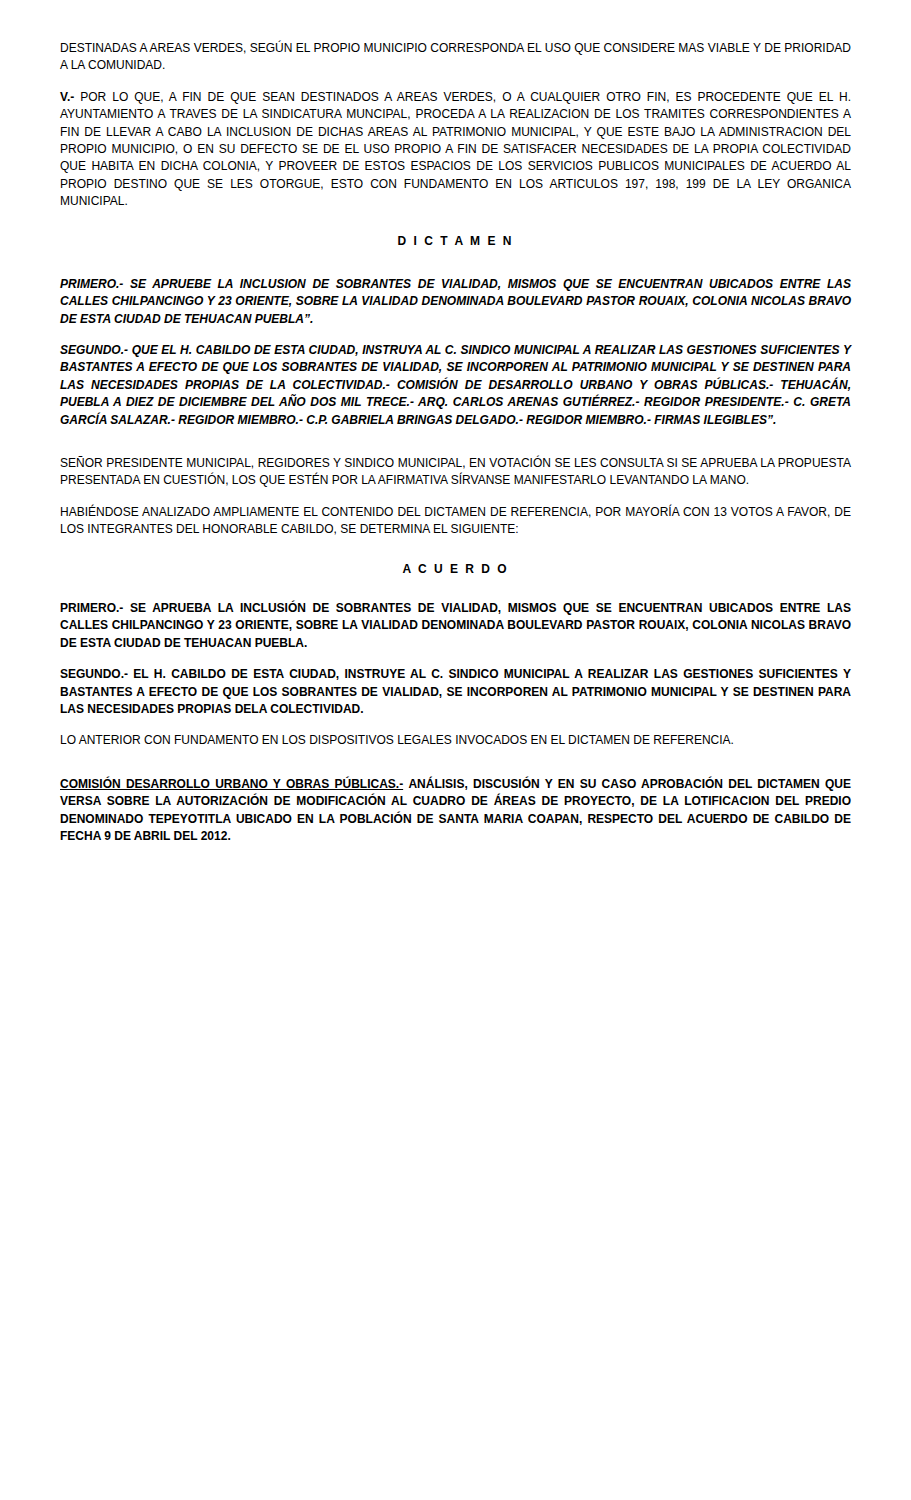DESTINADAS A AREAS VERDES, SEGÚN EL PROPIO MUNICIPIO CORRESPONDA EL USO QUE CONSIDERE MAS VIABLE Y DE PRIORIDAD A LA COMUNIDAD.
V.- POR LO QUE, A FIN DE QUE SEAN DESTINADOS A AREAS VERDES, O A CUALQUIER OTRO FIN, ES PROCEDENTE QUE EL H. AYUNTAMIENTO A TRAVES DE LA SINDICATURA MUNCIPAL, PROCEDA A LA REALIZACION DE LOS TRAMITES CORRESPONDIENTES A FIN DE LLEVAR A CABO LA INCLUSION DE DICHAS AREAS AL PATRIMONIO MUNICIPAL, Y QUE ESTE BAJO LA ADMINISTRACION DEL PROPIO MUNICIPIO, O EN SU DEFECTO SE DE EL USO PROPIO A FIN DE SATISFACER NECESIDADES DE LA PROPIA COLECTIVIDAD QUE HABITA EN DICHA COLONIA, Y PROVEER DE ESTOS ESPACIOS DE LOS SERVICIOS PUBLICOS MUNICIPALES DE ACUERDO AL PROPIO DESTINO QUE SE LES OTORGUE, ESTO CON FUNDAMENTO EN LOS ARTICULOS 197, 198, 199 DE LA LEY ORGANICA MUNICIPAL.
D I C T A M E N
PRIMERO.- SE APRUEBE LA INCLUSION DE SOBRANTES DE VIALIDAD, MISMOS QUE SE ENCUENTRAN UBICADOS ENTRE LAS CALLES CHILPANCINGO Y 23 ORIENTE, SOBRE LA VIALIDAD DENOMINADA BOULEVARD PASTOR ROUAIX, COLONIA NICOLAS BRAVO DE ESTA CIUDAD DE TEHUACAN PUEBLA”.
SEGUNDO.- QUE EL H. CABILDO DE ESTA CIUDAD, INSTRUYA AL C. SINDICO MUNICIPAL A REALIZAR LAS GESTIONES SUFICIENTES Y BASTANTES A EFECTO DE QUE LOS SOBRANTES DE VIALIDAD, SE INCORPOREN AL PATRIMONIO MUNICIPAL Y SE DESTINEN PARA LAS NECESIDADES PROPIAS DE LA COLECTIVIDAD.- COMISIÓN DE DESARROLLO URBANO Y OBRAS PÚBLICAS.- TEHUACÁN, PUEBLA A DIEZ DE DICIEMBRE DEL AÑO DOS MIL TRECE.- ARQ. CARLOS ARENAS GUTIÉRREZ.- REGIDOR PRESIDENTE.- C. GRETA GARCÍA SALAZAR.- REGIDOR MIEMBRO.- C.P. GABRIELA BRINGAS DELGADO.- REGIDOR MIEMBRO.- FIRMAS ILEGIBLES”.
SEÑOR PRESIDENTE MUNICIPAL, REGIDORES Y SINDICO MUNICIPAL, EN VOTACIÓN SE LES CONSULTA SI SE APRUEBA LA PROPUESTA PRESENTADA EN CUESTIÓN, LOS QUE ESTÉN POR LA AFIRMATIVA SÍRVANSE MANIFESTARLO LEVANTANDO LA MANO.
HABIÉNDOSE ANALIZADO AMPLIAMENTE EL CONTENIDO DEL DICTAMEN DE REFERENCIA, POR MAYORÍA CON 13 VOTOS A FAVOR, DE LOS INTEGRANTES DEL HONORABLE CABILDO, SE DETERMINA EL SIGUIENTE:
A C U E R D O
PRIMERO.- SE APRUEBA LA INCLUSIÓN DE SOBRANTES DE VIALIDAD, MISMOS QUE SE ENCUENTRAN UBICADOS ENTRE LAS CALLES CHILPANCINGO Y 23 ORIENTE, SOBRE LA VIALIDAD DENOMINADA BOULEVARD PASTOR ROUAIX, COLONIA NICOLAS BRAVO DE ESTA CIUDAD DE TEHUACAN PUEBLA.
SEGUNDO.- EL H. CABILDO DE ESTA CIUDAD, INSTRUYE AL C. SINDICO MUNICIPAL A REALIZAR LAS GESTIONES SUFICIENTES Y BASTANTES A EFECTO DE QUE LOS SOBRANTES DE VIALIDAD, SE INCORPOREN AL PATRIMONIO MUNICIPAL Y SE DESTINEN PARA LAS NECESIDADES PROPIAS DELA COLECTIVIDAD.
LO ANTERIOR CON FUNDAMENTO EN LOS DISPOSITIVOS LEGALES INVOCADOS EN EL DICTAMEN DE REFERENCIA.
COMISIÓN DESARROLLO URBANO Y OBRAS PÚBLICAS.- ANÁLISIS, DISCUSIÓN Y EN SU CASO APROBACIÓN DEL DICTAMEN QUE VERSA SOBRE LA AUTORIZACIÓN DE MODIFICACIÓN AL CUADRO DE ÁREAS DE PROYECTO, DE LA LOTIFICACION DEL PREDIO DENOMINADO TEPEYOTITLA UBICADO EN LA POBLACIÓN DE SANTA MARIA COAPAN, RESPECTO DEL ACUERDO DE CABILDO DE FECHA 9 DE ABRIL DEL 2012.